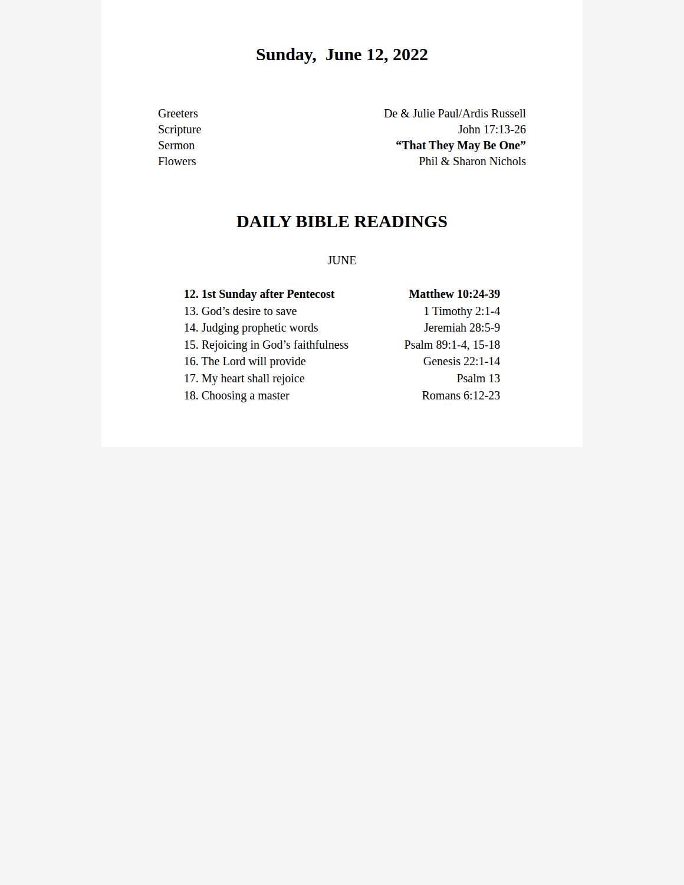Sunday, June 12, 2022
| Greeters | De & Julie Paul/Ardis Russell |
| Scripture | John 17:13-26 |
| Sermon | “That They May Be One” |
| Flowers | Phil & Sharon Nichols |
DAILY BIBLE READINGS
JUNE
| 12. 1st Sunday after Pentecost | Matthew 10:24-39 |
| 13. God’s desire to save | 1 Timothy 2:1-4 |
| 14. Judging prophetic words | Jeremiah 28:5-9 |
| 15. Rejoicing in God’s faithfulness | Psalm 89:1-4, 15-18 |
| 16. The Lord will provide | Genesis 22:1-14 |
| 17. My heart shall rejoice | Psalm 13 |
| 18. Choosing a master | Romans 6:12-23 |